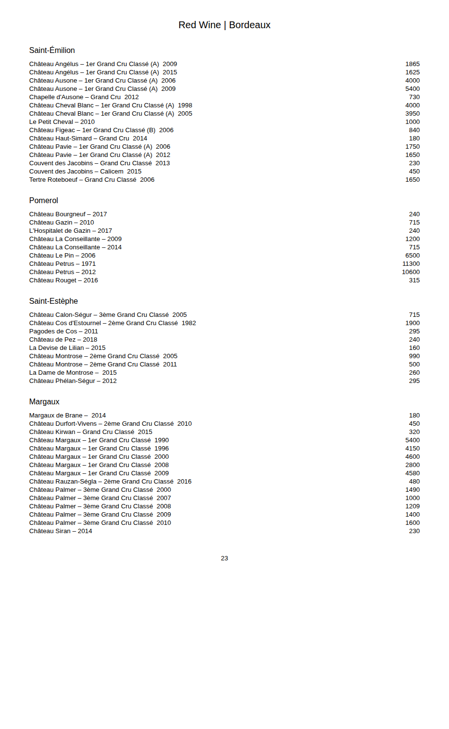Red Wine | Bordeaux
Saint-Émilion
| Château Angélus – 1er Grand Cru Classé (A) 2009 | 1865 |
| Château Angélus – 1er Grand Cru Classé (A) 2015 | 1625 |
| Château Ausone – 1er Grand Cru Classé (A) 2006 | 4000 |
| Château Ausone – 1er Grand Cru Classé (A) 2009 | 5400 |
| Chapelle d'Ausone – Grand Cru 2012 | 730 |
| Château Cheval Blanc – 1er Grand Cru Classé (A) 1998 | 4000 |
| Château Cheval Blanc – 1er Grand Cru Classé (A) 2005 | 3950 |
| Le Petit Cheval – 2010 | 1000 |
| Château Figeac – 1er Grand Cru Classé (B) 2006 | 840 |
| Château Haut-Simard – Grand Cru 2014 | 180 |
| Château Pavie – 1er Grand Cru Classé (A) 2006 | 1750 |
| Château Pavie – 1er Grand Cru Classé (A) 2012 | 1650 |
| Couvent des Jacobins – Grand Cru Classé 2013 | 230 |
| Couvent des Jacobins – Calicem 2015 | 450 |
| Tertre Roteboeuf – Grand Cru Classé 2006 | 1650 |
Pomerol
| Château Bourgneuf – 2017 | 240 |
| Château Gazin – 2010 | 715 |
| L'Hospitalet de Gazin – 2017 | 240 |
| Château La Conseillante – 2009 | 1200 |
| Château La Conseillante – 2014 | 715 |
| Château Le Pin – 2006 | 6500 |
| Château Petrus – 1971 | 11300 |
| Château Petrus – 2012 | 10600 |
| Château Rouget – 2016 | 315 |
Saint-Estèphe
| Château Calon-Ségur – 3ème Grand Cru Classé 2005 | 715 |
| Château Cos d'Estournel – 2ème Grand Cru Classé 1982 | 1900 |
| Pagodes de Cos – 2011 | 295 |
| Château de Pez – 2018 | 240 |
| La Devise de Lilian – 2015 | 160 |
| Château Montrose – 2ème Grand Cru Classé 2005 | 990 |
| Château Montrose – 2ème Grand Cru Classé 2011 | 500 |
| La Dame de Montrose – 2015 | 260 |
| Château Phélan-Ségur – 2012 | 295 |
Margaux
| Margaux de Brane – 2014 | 180 |
| Château Durfort-Vivens – 2ème Grand Cru Classé 2010 | 450 |
| Château Kirwan – Grand Cru Classé 2015 | 320 |
| Château Margaux – 1er Grand Cru Classé 1990 | 5400 |
| Château Margaux – 1er Grand Cru Classé 1996 | 4150 |
| Château Margaux – 1er Grand Cru Classé 2000 | 4600 |
| Château Margaux – 1er Grand Cru Classé 2008 | 2800 |
| Château Margaux – 1er Grand Cru Classé 2009 | 4580 |
| Château Rauzan-Ségla – 2ème Grand Cru Classé 2016 | 480 |
| Château Palmer – 3ème Grand Cru Classé 2000 | 1490 |
| Château Palmer – 3ème Grand Cru Classé 2007 | 1000 |
| Château Palmer – 3ème Grand Cru Classé 2008 | 1209 |
| Château Palmer – 3ème Grand Cru Classé 2009 | 1400 |
| Château Palmer – 3ème Grand Cru Classé 2010 | 1600 |
| Château Siran – 2014 | 230 |
23